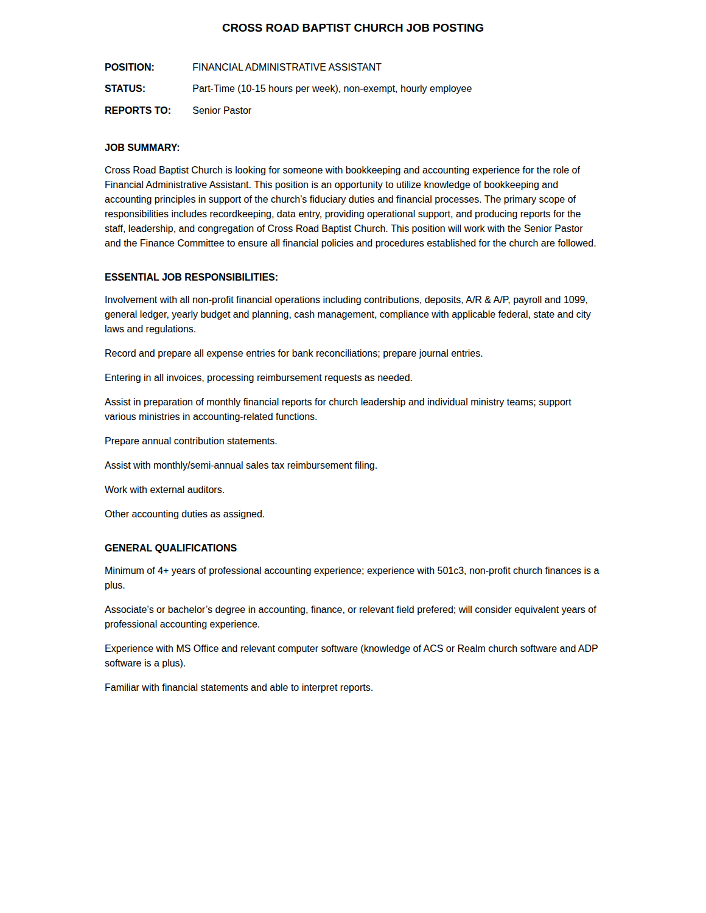CROSS ROAD BAPTIST CHURCH JOB POSTING
| POSITION: | FINANCIAL ADMINISTRATIVE ASSISTANT |
| STATUS: | Part-Time (10-15 hours per week), non-exempt, hourly employee |
| REPORTS TO: | Senior Pastor |
JOB SUMMARY:
Cross Road Baptist Church is looking for someone with bookkeeping and accounting experience for the role of Financial Administrative Assistant. This position is an opportunity to utilize knowledge of bookkeeping and accounting principles in support of the church’s fiduciary duties and financial processes. The primary scope of responsibilities includes recordkeeping, data entry, providing operational support, and producing reports for the staff, leadership, and congregation of Cross Road Baptist Church. This position will work with the Senior Pastor and the Finance Committee to ensure all financial policies and procedures established for the church are followed.
ESSENTIAL JOB RESPONSIBILITIES:
Involvement with all non-profit financial operations including contributions, deposits, A/R & A/P, payroll and 1099, general ledger, yearly budget and planning, cash management, compliance with applicable federal, state and city laws and regulations.
Record and prepare all expense entries for bank reconciliations; prepare journal entries.
Entering in all invoices, processing reimbursement requests as needed.
Assist in preparation of monthly financial reports for church leadership and individual ministry teams; support various ministries in accounting-related functions.
Prepare annual contribution statements.
Assist with monthly/semi-annual sales tax reimbursement filing.
Work with external auditors.
Other accounting duties as assigned.
GENERAL QUALIFICATIONS
Minimum of 4+ years of professional accounting experience; experience with 501c3, non-profit church finances is a plus.
Associate’s or bachelor’s degree in accounting, finance, or relevant field prefered; will consider equivalent years of professional accounting experience.
Experience with MS Office and relevant computer software (knowledge of ACS or Realm church software and ADP software is a plus).
Familiar with financial statements and able to interpret reports.